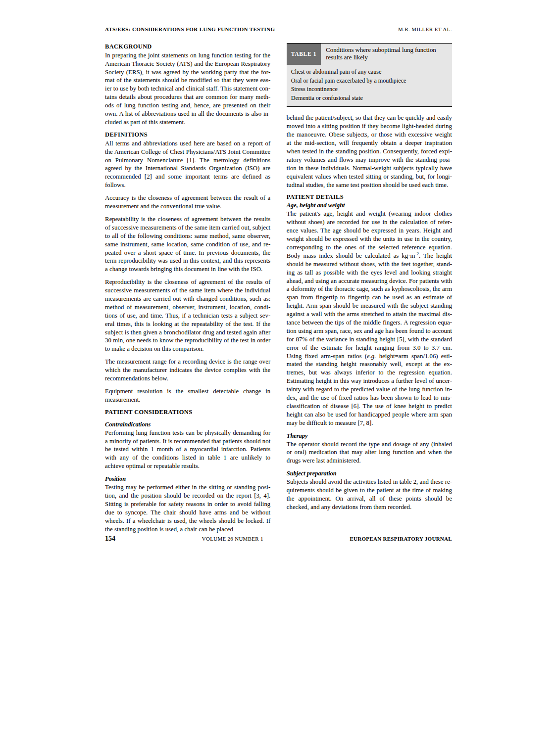ATS/ERS: Considerations for lung function testing
M.R. Miller et al.
Background
In preparing the joint statements on lung function testing for the American Thoracic Society (ATS) and the European Respiratory Society (ERS), it was agreed by the working party that the format of the statements should be modified so that they were easier to use by both technical and clinical staff. This statement contains details about procedures that are common for many methods of lung function testing and, hence, are presented on their own. A list of abbreviations used in all the documents is also included as part of this statement.
Definitions
All terms and abbreviations used here are based on a report of the American College of Chest Physicians/ATS Joint Committee on Pulmonary Nomenclature [1]. The metrology definitions agreed by the International Standards Organization (ISO) are recommended [2] and some important terms are defined as follows.
Accuracy is the closeness of agreement between the result of a measurement and the conventional true value.
Repeatability is the closeness of agreement between the results of successive measurements of the same item carried out, subject to all of the following conditions: same method, same observer, same instrument, same location, same condition of use, and repeated over a short space of time. In previous documents, the term reproducibility was used in this context, and this represents a change towards bringing this document in line with the ISO.
Reproducibility is the closeness of agreement of the results of successive measurements of the same item where the individual measurements are carried out with changed conditions, such as: method of measurement, observer, instrument, location, conditions of use, and time. Thus, if a technician tests a subject several times, this is looking at the repeatability of the test. If the subject is then given a bronchodilator drug and tested again after 30 min, one needs to know the reproducibility of the test in order to make a decision on this comparison.
The measurement range for a recording device is the range over which the manufacturer indicates the device complies with the recommendations below.
Equipment resolution is the smallest detectable change in measurement.
Patient considerations
Contraindications
Performing lung function tests can be physically demanding for a minority of patients. It is recommended that patients should not be tested within 1 month of a myocardial infarction. Patients with any of the conditions listed in table 1 are unlikely to achieve optimal or repeatable results.
Position
Testing may be performed either in the sitting or standing position, and the position should be recorded on the report [3, 4]. Sitting is preferable for safety reasons in order to avoid falling due to syncope. The chair should have arms and be without wheels. If a wheelchair is used, the wheels should be locked. If the standing position is used, a chair can be placed
TABLE 1
Conditions where suboptimal lung function results are likely
Chest or abdominal pain of any cause
Oral or facial pain exacerbated by a mouthpiece
Stress incontinence
Dementia or confusional state
behind the patient/subject, so that they can be quickly and easily moved into a sitting position if they become light-headed during the manoeuvre. Obese subjects, or those with excessive weight at the mid-section, will frequently obtain a deeper inspiration when tested in the standing position. Consequently, forced expiratory volumes and flows may improve with the standing position in these individuals. Normal-weight subjects typically have equivalent values when tested sitting or standing, but, for longitudinal studies, the same test position should be used each time.
Patient details
Age, height and weight
The patient's age, height and weight (wearing indoor clothes without shoes) are recorded for use in the calculation of reference values. The age should be expressed in years. Height and weight should be expressed with the units in use in the country, corresponding to the ones of the selected reference equation. Body mass index should be calculated as kg·m-2. The height should be measured without shoes, with the feet together, standing as tall as possible with the eyes level and looking straight ahead, and using an accurate measuring device. For patients with a deformity of the thoracic cage, such as kyphoscoliosis, the arm span from fingertip to fingertip can be used as an estimate of height. Arm span should be measured with the subject standing against a wall with the arms stretched to attain the maximal distance between the tips of the middle fingers. A regression equation using arm span, race, sex and age has been found to account for 87% of the variance in standing height [5], with the standard error of the estimate for height ranging from 3.0 to 3.7 cm. Using fixed arm-span ratios (e.g. height=arm span/1.06) estimated the standing height reasonably well, except at the extremes, but was always inferior to the regression equation. Estimating height in this way introduces a further level of uncertainty with regard to the predicted value of the lung function index, and the use of fixed ratios has been shown to lead to misclassification of disease [6]. The use of knee height to predict height can also be used for handicapped people where arm span may be difficult to measure [7, 8].
Therapy
The operator should record the type and dosage of any (inhaled or oral) medication that may alter lung function and when the drugs were last administered.
Subject preparation
Subjects should avoid the activities listed in table 2, and these requirements should be given to the patient at the time of making the appointment. On arrival, all of these points should be checked, and any deviations from them recorded.
154
VOLUME 26 NUMBER 1
European Respiratory Journal